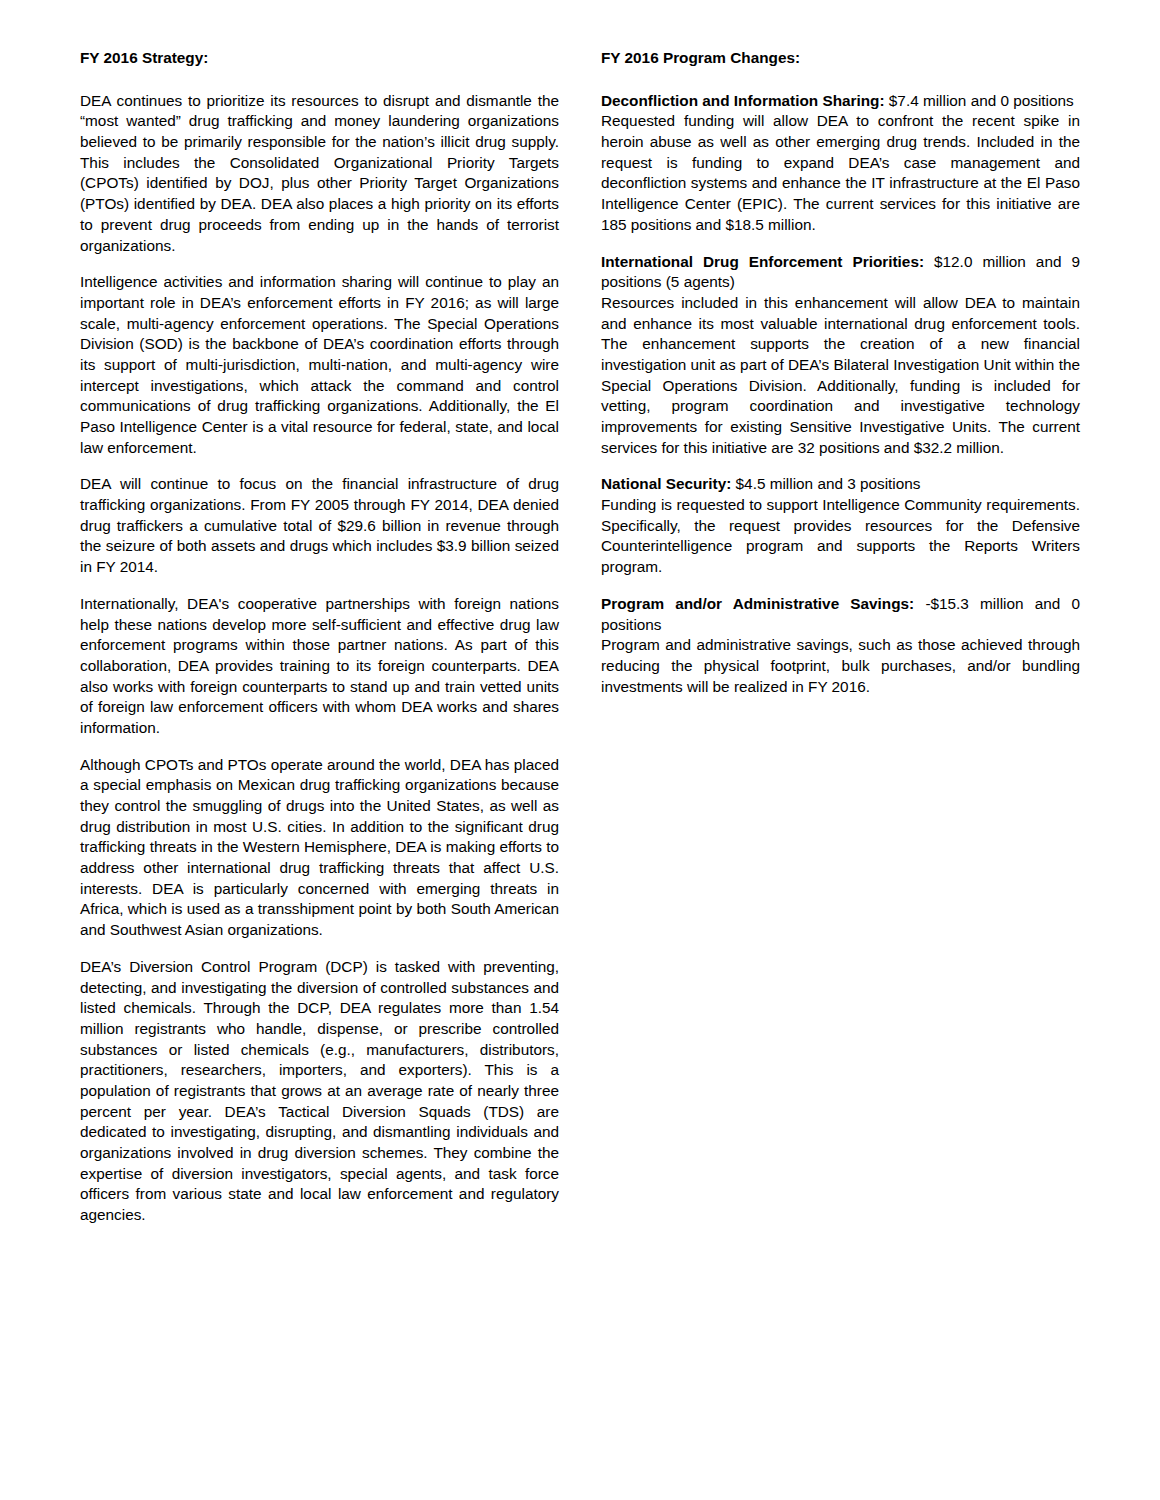FY 2016 Strategy:
DEA continues to prioritize its resources to disrupt and dismantle the “most wanted” drug trafficking and money laundering organizations believed to be primarily responsible for the nation’s illicit drug supply. This includes the Consolidated Organizational Priority Targets (CPOTs) identified by DOJ, plus other Priority Target Organizations (PTOs) identified by DEA. DEA also places a high priority on its efforts to prevent drug proceeds from ending up in the hands of terrorist organizations.
Intelligence activities and information sharing will continue to play an important role in DEA’s enforcement efforts in FY 2016; as will large scale, multi-agency enforcement operations. The Special Operations Division (SOD) is the backbone of DEA’s coordination efforts through its support of multi-jurisdiction, multi-nation, and multi-agency wire intercept investigations, which attack the command and control communications of drug trafficking organizations. Additionally, the El Paso Intelligence Center is a vital resource for federal, state, and local law enforcement.
DEA will continue to focus on the financial infrastructure of drug trafficking organizations. From FY 2005 through FY 2014, DEA denied drug traffickers a cumulative total of $29.6 billion in revenue through the seizure of both assets and drugs which includes $3.9 billion seized in FY 2014.
Internationally, DEA's cooperative partnerships with foreign nations help these nations develop more self-sufficient and effective drug law enforcement programs within those partner nations. As part of this collaboration, DEA provides training to its foreign counterparts. DEA also works with foreign counterparts to stand up and train vetted units of foreign law enforcement officers with whom DEA works and shares information.
Although CPOTs and PTOs operate around the world, DEA has placed a special emphasis on Mexican drug trafficking organizations because they control the smuggling of drugs into the United States, as well as drug distribution in most U.S. cities. In addition to the significant drug trafficking threats in the Western Hemisphere, DEA is making efforts to address other international drug trafficking threats that affect U.S. interests. DEA is particularly concerned with emerging threats in Africa, which is used as a transshipment point by both South American and Southwest Asian organizations.
DEA’s Diversion Control Program (DCP) is tasked with preventing, detecting, and investigating the diversion of controlled substances and listed chemicals. Through the DCP, DEA regulates more than 1.54 million registrants who handle, dispense, or prescribe controlled substances or listed chemicals (e.g., manufacturers, distributors, practitioners, researchers, importers, and exporters). This is a population of registrants that grows at an average rate of nearly three percent per year. DEA’s Tactical Diversion Squads (TDS) are dedicated to investigating, disrupting, and dismantling individuals and organizations involved in drug diversion schemes. They combine the expertise of diversion investigators, special agents, and task force officers from various state and local law enforcement and regulatory agencies.
FY 2016 Program Changes:
Deconfliction and Information Sharing: $7.4 million and 0 positions
Requested funding will allow DEA to confront the recent spike in heroin abuse as well as other emerging drug trends. Included in the request is funding to expand DEA’s case management and deconfliction systems and enhance the IT infrastructure at the El Paso Intelligence Center (EPIC). The current services for this initiative are 185 positions and $18.5 million.
International Drug Enforcement Priorities: $12.0 million and 9 positions (5 agents)
Resources included in this enhancement will allow DEA to maintain and enhance its most valuable international drug enforcement tools. The enhancement supports the creation of a new financial investigation unit as part of DEA’s Bilateral Investigation Unit within the Special Operations Division. Additionally, funding is included for vetting, program coordination and investigative technology improvements for existing Sensitive Investigative Units. The current services for this initiative are 32 positions and $32.2 million.
National Security: $4.5 million and 3 positions
Funding is requested to support Intelligence Community requirements. Specifically, the request provides resources for the Defensive Counterintelligence program and supports the Reports Writers program.
Program and/or Administrative Savings: -$15.3 million and 0 positions
Program and administrative savings, such as those achieved through reducing the physical footprint, bulk purchases, and/or bundling investments will be realized in FY 2016.